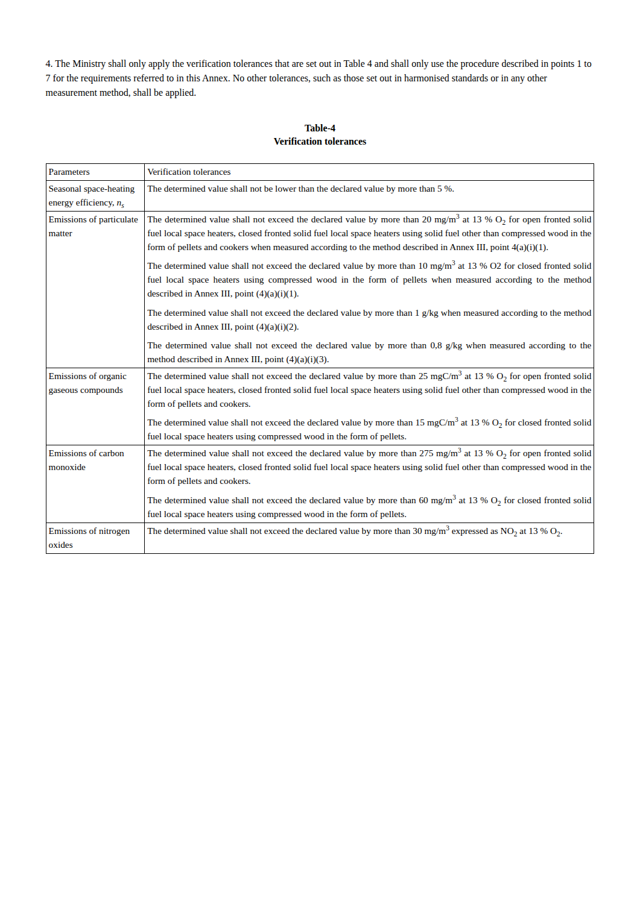4. The Ministry shall only apply the verification tolerances that are set out in Table 4 and shall only use the procedure described in points 1 to 7 for the requirements referred to in this Annex. No other tolerances, such as those set out in harmonised standards or in any other measurement method, shall be applied.
Table-4 Verification tolerances
| Parameters | Verification tolerances |
| Seasonal space-heating energy efficiency, n s | The determined value shall not be lower than the declared value by more than 5 %. |
| Emissions of particulate matter | The determined value shall not exceed the declared value by more than 20 mg/m 3 at 13 % O 2 for open fronted solid fuel local space heaters, closed fronted solid fuel local space heaters using solid fuel other than compressed wood in the form of pellets and cookers when measured according to the method described in Annex III, point 4(a)(i)(1). The determined value shall not exceed the declared value by more than 10 mg/m 3 at 13 % O2 for closed fronted solid fuel local space heaters using compressed wood in the form of pellets when measured according to the method described in Annex III, point (4)(a)(i)(1). The determined value shall not exceed the declared value by more than 1 g/kg when measured according to the method described in Annex III, point (4)(a)(i)(2). The determined value shall not exceed the declared value by more than 0,8 g/kg when measured according to the method described in Annex III, point (4)(a)(i)(3). |
| Emissions of organic gaseous compounds | The determined value shall not exceed the declared value by more than 25 mgC/m 3 at 13 % O 2 for open fronted solid fuel local space heaters, closed fronted solid fuel local space heaters using solid fuel other than compressed wood in the form of pellets and cookers. The determined value shall not exceed the declared value by more than 15 mgC/m 3 at 13 % O 2 for closed fronted solid fuel local space heaters using compressed wood in the form of pellets. |
| Emissions of carbon monoxide | The determined value shall not exceed the declared value by more than 275 mg/m 3 at 13 % O 2 for open fronted solid fuel local space heaters, closed fronted solid fuel local space heaters using solid fuel other than compressed wood in the form of pellets and cookers. The determined value shall not exceed the declared value by more than 60 mg/m 3 at 13 % O 2 for closed fronted solid fuel local space heaters using compressed wood in the form of pellets. |
| Emissions of nitrogen oxides | The determined value shall not exceed the declared value by more than 30 mg/m 3 expressed as NO 2 at 13 % O 2 . |